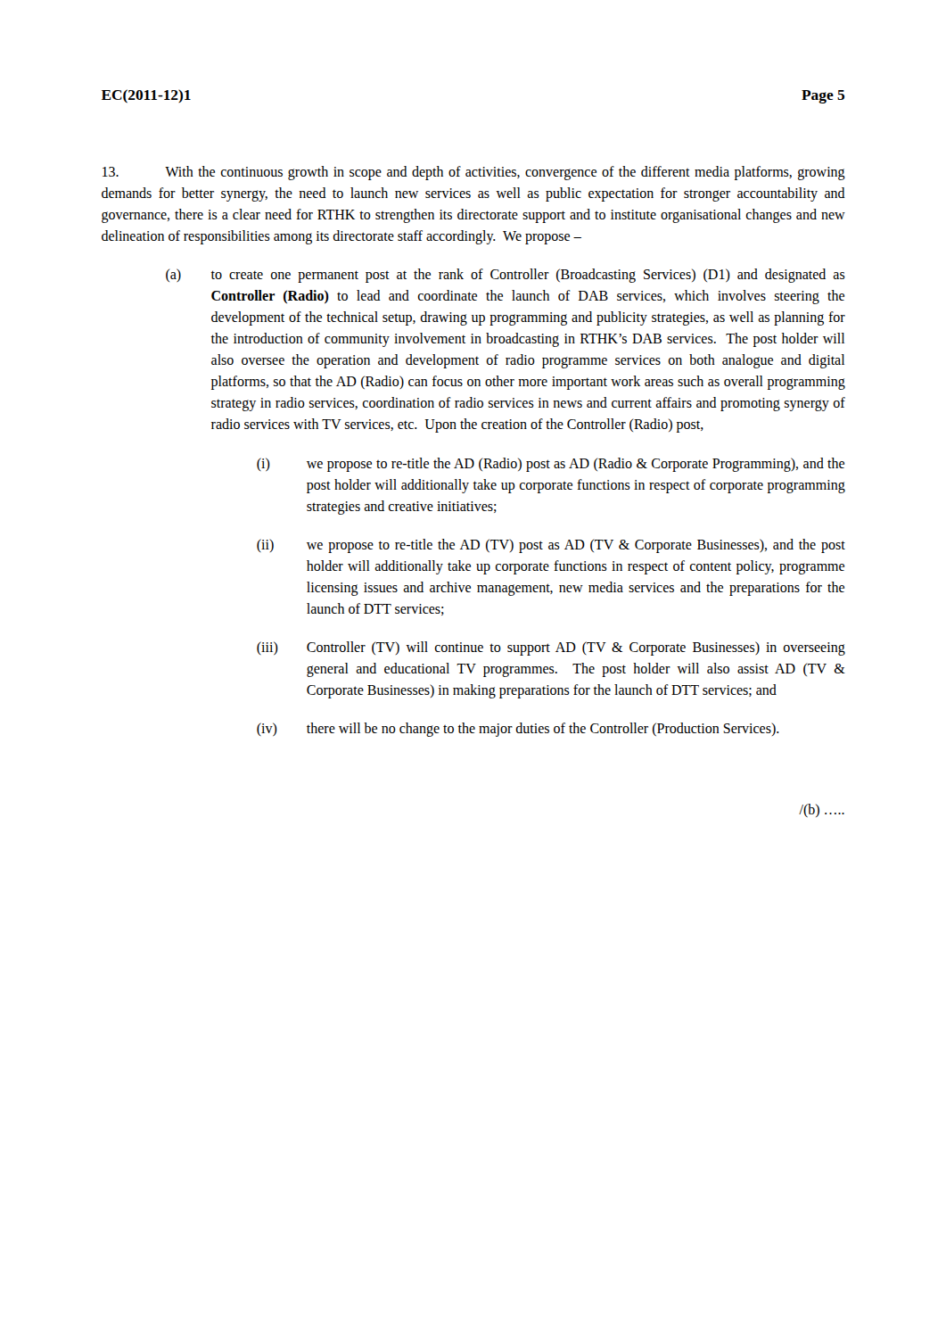EC(2011-12)1 Page 5
13. With the continuous growth in scope and depth of activities, convergence of the different media platforms, growing demands for better synergy, the need to launch new services as well as public expectation for stronger accountability and governance, there is a clear need for RTHK to strengthen its directorate support and to institute organisational changes and new delineation of responsibilities among its directorate staff accordingly. We propose –
(a)
to create one permanent post at the rank of Controller (Broadcasting Services) (D1) and designated as Controller (Radio) to lead and coordinate the launch of DAB services, which involves steering the development of the technical setup, drawing up programming and publicity strategies, as well as planning for the introduction of community involvement in broadcasting in RTHK’s DAB services. The post holder will also oversee the operation and development of radio programme services on both analogue and digital platforms, so that the AD (Radio) can focus on other more important work areas such as overall programming strategy in radio services, coordination of radio services in news and current affairs and promoting synergy of radio services with TV services, etc. Upon the creation of the Controller (Radio) post,
(i)
we propose to re-title the AD (Radio) post as AD (Radio & Corporate Programming), and the post holder will additionally take up corporate functions in respect of corporate programming strategies and creative initiatives;
(ii)
we propose to re-title the AD (TV) post as AD (TV & Corporate Businesses), and the post holder will additionally take up corporate functions in respect of content policy, programme licensing issues and archive management, new media services and the preparations for the launch of DTT services;
(iii)
Controller (TV) will continue to support AD (TV & Corporate Businesses) in overseeing general and educational TV programmes. The post holder will also assist AD (TV & Corporate Businesses) in making preparations for the launch of DTT services; and
(iv)
there will be no change to the major duties of the Controller (Production Services).
/(b) …..